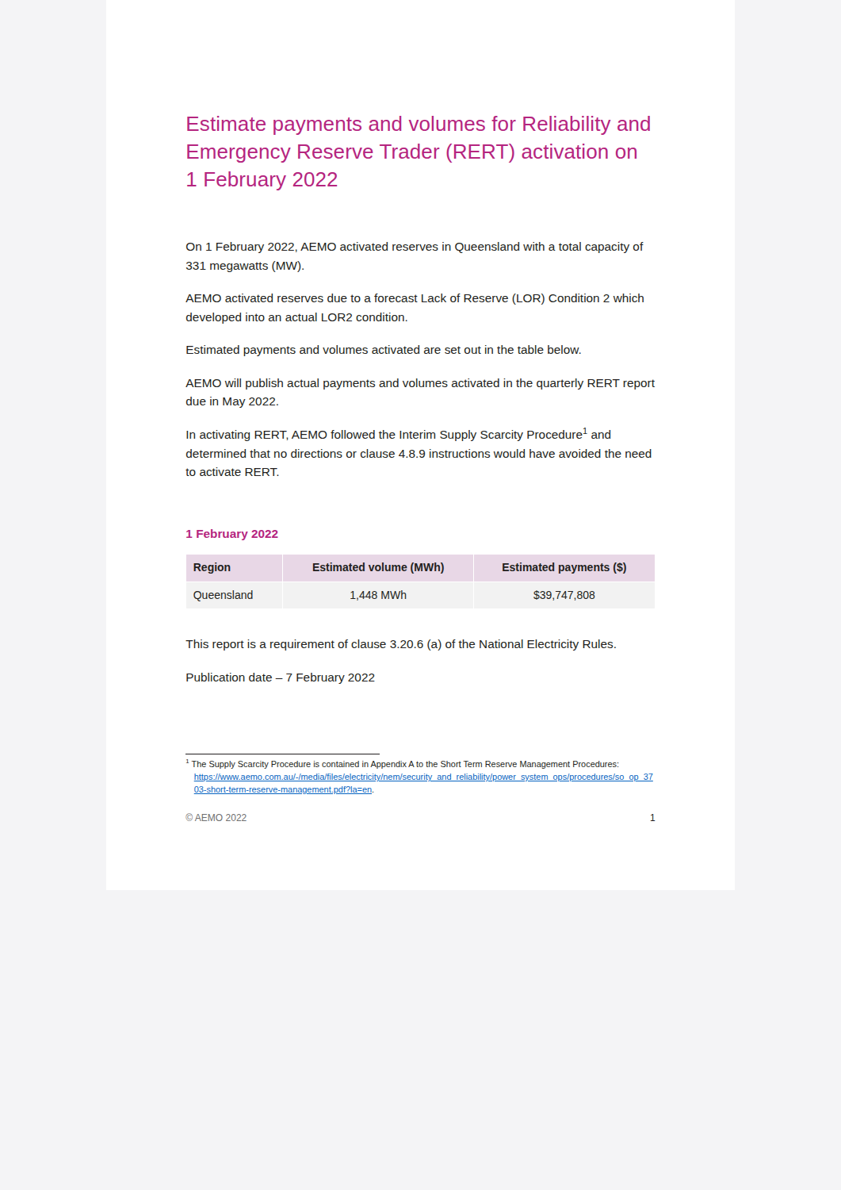Estimate payments and volumes for Reliability and Emergency Reserve Trader (RERT) activation on 1 February 2022
On 1 February 2022, AEMO activated reserves in Queensland with a total capacity of 331 megawatts (MW).
AEMO activated reserves due to a forecast Lack of Reserve (LOR) Condition 2 which developed into an actual LOR2 condition.
Estimated payments and volumes activated are set out in the table below.
AEMO will publish actual payments and volumes activated in the quarterly RERT report due in May 2022.
In activating RERT, AEMO followed the Interim Supply Scarcity Procedure1 and determined that no directions or clause 4.8.9 instructions would have avoided the need to activate RERT.
1 February 2022
| Region | Estimated volume (MWh) | Estimated payments ($) |
| --- | --- | --- |
| Queensland | 1,448 MWh | $39,747,808 |
This report is a requirement of clause 3.20.6 (a) of the National Electricity Rules.
Publication date – 7 February 2022
1 The Supply Scarcity Procedure is contained in Appendix A to the Short Term Reserve Management Procedures:
https://www.aemo.com.au/-/media/files/electricity/nem/security_and_reliability/power_system_ops/procedures/so_op_3703-short-term-reserve-management.pdf?la=en.
© AEMO 2022 1